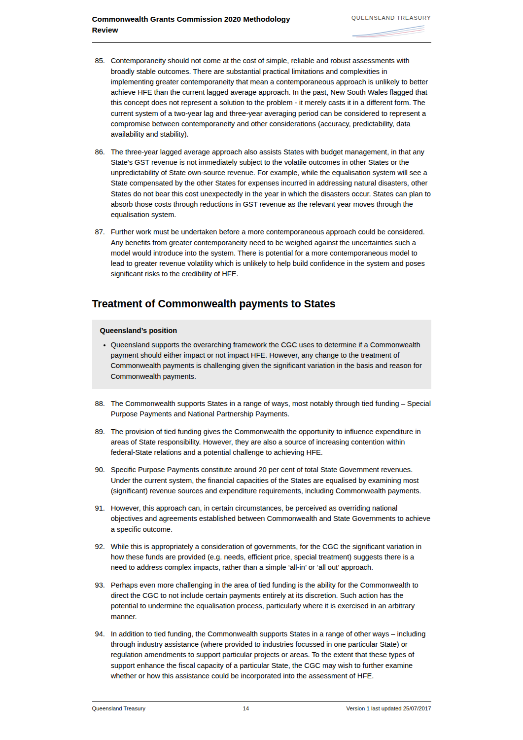Commonwealth Grants Commission 2020 Methodology Review
QUEENSLAND TREASURY
85. Contemporaneity should not come at the cost of simple, reliable and robust assessments with broadly stable outcomes. There are substantial practical limitations and complexities in implementing greater contemporaneity that mean a contemporaneous approach is unlikely to better achieve HFE than the current lagged average approach. In the past, New South Wales flagged that this concept does not represent a solution to the problem - it merely casts it in a different form. The current system of a two-year lag and three-year averaging period can be considered to represent a compromise between contemporaneity and other considerations (accuracy, predictability, data availability and stability).
86. The three-year lagged average approach also assists States with budget management, in that any State's GST revenue is not immediately subject to the volatile outcomes in other States or the unpredictability of State own-source revenue. For example, while the equalisation system will see a State compensated by the other States for expenses incurred in addressing natural disasters, other States do not bear this cost unexpectedly in the year in which the disasters occur. States can plan to absorb those costs through reductions in GST revenue as the relevant year moves through the equalisation system.
87. Further work must be undertaken before a more contemporaneous approach could be considered. Any benefits from greater contemporaneity need to be weighed against the uncertainties such a model would introduce into the system. There is potential for a more contemporaneous model to lead to greater revenue volatility which is unlikely to help build confidence in the system and poses significant risks to the credibility of HFE.
Treatment of Commonwealth payments to States
Queensland’s position
Queensland supports the overarching framework the CGC uses to determine if a Commonwealth payment should either impact or not impact HFE. However, any change to the treatment of Commonwealth payments is challenging given the significant variation in the basis and reason for Commonwealth payments.
88. The Commonwealth supports States in a range of ways, most notably through tied funding – Special Purpose Payments and National Partnership Payments.
89. The provision of tied funding gives the Commonwealth the opportunity to influence expenditure in areas of State responsibility. However, they are also a source of increasing contention within federal-State relations and a potential challenge to achieving HFE.
90. Specific Purpose Payments constitute around 20 per cent of total State Government revenues. Under the current system, the financial capacities of the States are equalised by examining most (significant) revenue sources and expenditure requirements, including Commonwealth payments.
91. However, this approach can, in certain circumstances, be perceived as overriding national objectives and agreements established between Commonwealth and State Governments to achieve a specific outcome.
92. While this is appropriately a consideration of governments, for the CGC the significant variation in how these funds are provided (e.g. needs, efficient price, special treatment) suggests there is a need to address complex impacts, rather than a simple ‘all-in’ or ‘all out’ approach.
93. Perhaps even more challenging in the area of tied funding is the ability for the Commonwealth to direct the CGC to not include certain payments entirely at its discretion. Such action has the potential to undermine the equalisation process, particularly where it is exercised in an arbitrary manner.
94. In addition to tied funding, the Commonwealth supports States in a range of other ways – including through industry assistance (where provided to industries focussed in one particular State) or regulation amendments to support particular projects or areas. To the extent that these types of support enhance the fiscal capacity of a particular State, the CGC may wish to further examine whether or how this assistance could be incorporated into the assessment of HFE.
Queensland Treasury
14
Version 1 last updated 25/07/2017